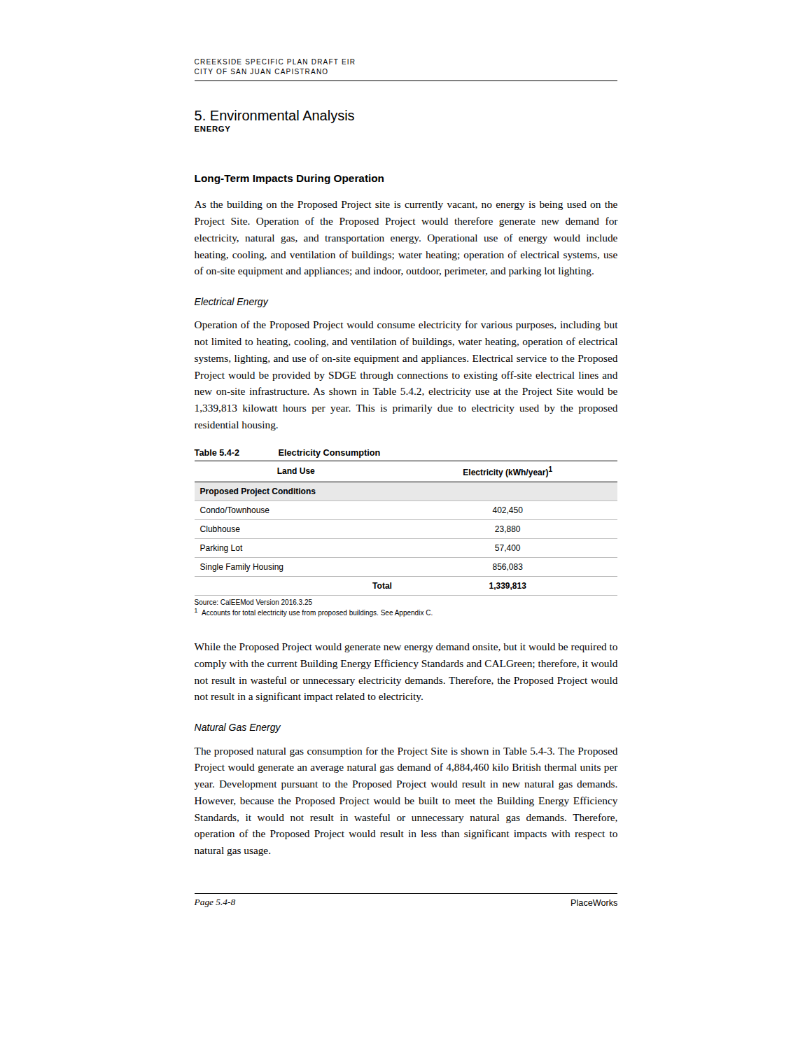Creekside Specific Plan Draft EIR
City of San Juan Capistrano
5. Environmental Analysis
ENERGY
Long-Term Impacts During Operation
As the building on the Proposed Project site is currently vacant, no energy is being used on the Project Site. Operation of the Proposed Project would therefore generate new demand for electricity, natural gas, and transportation energy. Operational use of energy would include heating, cooling, and ventilation of buildings; water heating; operation of electrical systems, use of on-site equipment and appliances; and indoor, outdoor, perimeter, and parking lot lighting.
Electrical Energy
Operation of the Proposed Project would consume electricity for various purposes, including but not limited to heating, cooling, and ventilation of buildings, water heating, operation of electrical systems, lighting, and use of on-site equipment and appliances. Electrical service to the Proposed Project would be provided by SDGE through connections to existing off-site electrical lines and new on-site infrastructure. As shown in Table 5.4.2, electricity use at the Project Site would be 1,339,813 kilowatt hours per year. This is primarily due to electricity used by the proposed residential housing.
Table 5.4-2 Electricity Consumption
| Land Use | Electricity (kWh/year) 1 |
| --- | --- |
| Proposed Project Conditions |
| Condo/Townhouse | 402,450 |
| Clubhouse | 23,880 |
| Parking Lot | 57,400 |
| Single Family Housing | 856,083 |
| Total | 1,339,813 |
Source: CalEEMod Version 2016.3.25 1 Accounts for total electricity use from proposed buildings. See Appendix C.
While the Proposed Project would generate new energy demand onsite, but it would be required to comply with the current Building Energy Efficiency Standards and CALGreen; therefore, it would not result in wasteful or unnecessary electricity demands. Therefore, the Proposed Project would not result in a significant impact related to electricity.
Natural Gas Energy
The proposed natural gas consumption for the Project Site is shown in Table 5.4-3. The Proposed Project would generate an average natural gas demand of 4,884,460 kilo British thermal units per year. Development pursuant to the Proposed Project would result in new natural gas demands. However, because the Proposed Project would be built to meet the Building Energy Efficiency Standards, it would not result in wasteful or unnecessary natural gas demands. Therefore, operation of the Proposed Project would result in less than significant impacts with respect to natural gas usage.
Page 5.4-8
PlaceWorks